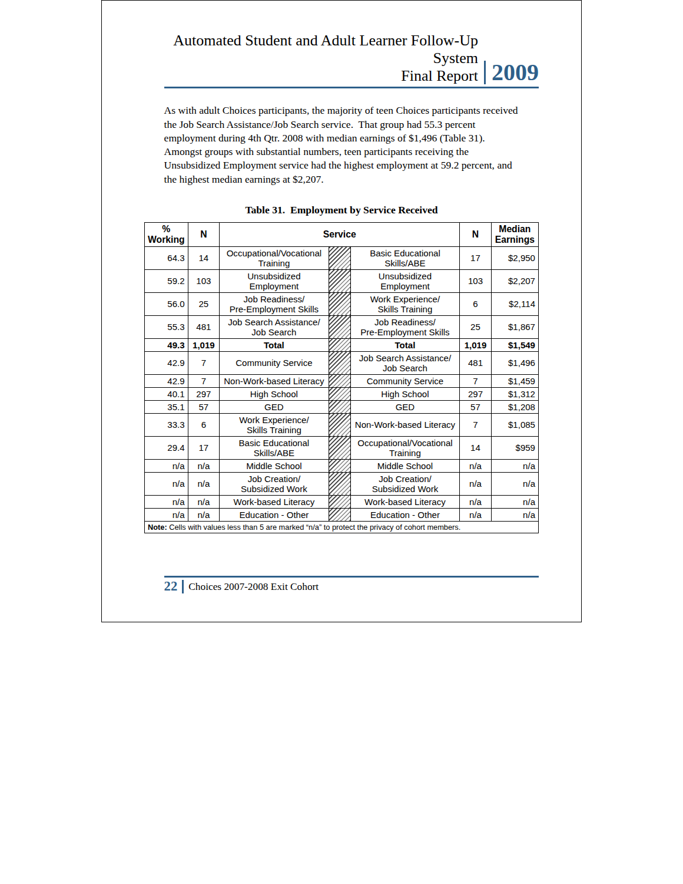Automated Student and Adult Learner Follow-Up System
Final Report
2009
As with adult Choices participants, the majority of teen Choices participants received the Job Search Assistance/Job Search service. That group had 55.3 percent employment during 4th Qtr. 2008 with median earnings of $1,496 (Table 31). Amongst groups with substantial numbers, teen participants receiving the Unsubsidized Employment service had the highest employment at 59.2 percent, and the highest median earnings at $2,207.
Table 31. Employment by Service Received
| % Working | N | Service | N | Median Earnings |
| --- | --- | --- | --- | --- |
| 64.3 | 14 | Occupational/Vocational Training | | Basic Educational Skills/ABE | 17 | $2,950 |
| 59.2 | 103 | Unsubsidized Employment | | Unsubsidized Employment | 103 | $2,207 |
| 56.0 | 25 | Job Readiness/ Pre-Employment Skills | | Work Experience/ Skills Training | 6 | $2,114 |
| 55.3 | 481 | Job Search Assistance/ Job Search | | Job Readiness/ Pre-Employment Skills | 25 | $1,867 |
| 49.3 | 1,019 | Total | | Total | 1,019 | $1,549 |
| 42.9 | 7 | Community Service | | Job Search Assistance/ Job Search | 481 | $1,496 |
| 42.9 | 7 | Non-Work-based Literacy | | Community Service | 7 | $1,459 |
| 40.1 | 297 | High School | | High School | 297 | $1,312 |
| 35.1 | 57 | GED | | GED | 57 | $1,208 |
| 33.3 | 6 | Work Experience/ Skills Training | | Non-Work-based Literacy | 7 | $1,085 |
| 29.4 | 17 | Basic Educational Skills/ABE | | Occupational/Vocational Training | 14 | $959 |
| n/a | n/a | Middle School | | Middle School | n/a | n/a |
| n/a | n/a | Job Creation/ Subsidized Work | | Job Creation/ Subsidized Work | n/a | n/a |
| n/a | n/a | Work-based Literacy | | Work-based Literacy | n/a | n/a |
| n/a | n/a | Education - Other | | Education - Other | n/a | n/a |
| Note: Cells with values less than 5 are marked “n/a” to protect the privacy of cohort members. |
22
Choices 2007-2008 Exit Cohort